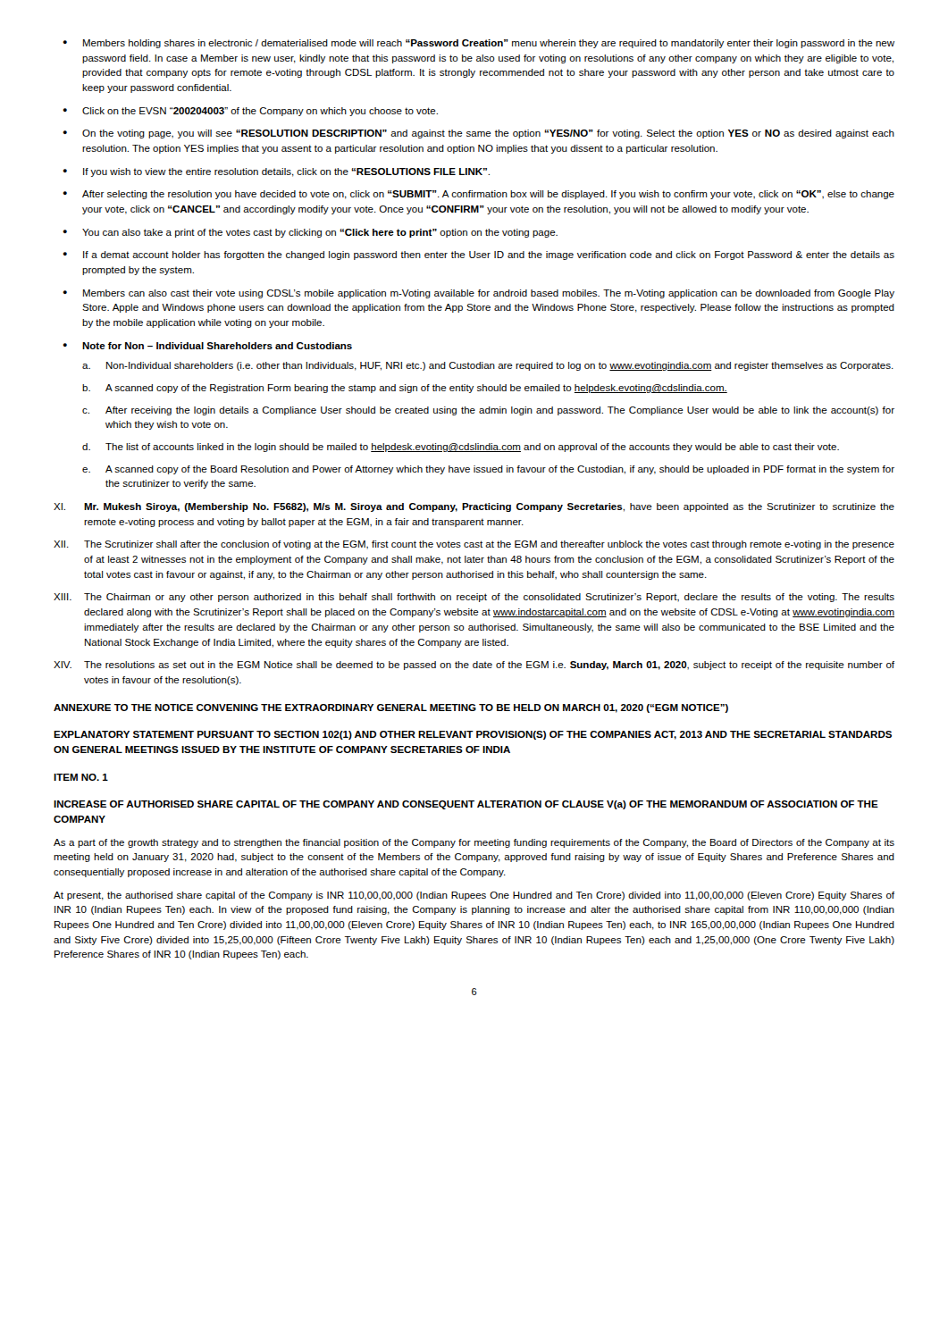Members holding shares in electronic / dematerialised mode will reach “Password Creation” menu wherein they are required to mandatorily enter their login password in the new password field. In case a Member is new user, kindly note that this password is to be also used for voting on resolutions of any other company on which they are eligible to vote, provided that company opts for remote e-voting through CDSL platform. It is strongly recommended not to share your password with any other person and take utmost care to keep your password confidential.
Click on the EVSN “200204003” of the Company on which you choose to vote.
On the voting page, you will see “RESOLUTION DESCRIPTION” and against the same the option “YES/NO” for voting. Select the option YES or NO as desired against each resolution. The option YES implies that you assent to a particular resolution and option NO implies that you dissent to a particular resolution.
If you wish to view the entire resolution details, click on the “RESOLUTIONS FILE LINK”.
After selecting the resolution you have decided to vote on, click on “SUBMIT”. A confirmation box will be displayed. If you wish to confirm your vote, click on “OK”, else to change your vote, click on “CANCEL” and accordingly modify your vote. Once you “CONFIRM” your vote on the resolution, you will not be allowed to modify your vote.
You can also take a print of the votes cast by clicking on “Click here to print” option on the voting page.
If a demat account holder has forgotten the changed login password then enter the User ID and the image verification code and click on Forgot Password & enter the details as prompted by the system.
Members can also cast their vote using CDSL’s mobile application m-Voting available for android based mobiles. The m-Voting application can be downloaded from Google Play Store. Apple and Windows phone users can download the application from the App Store and the Windows Phone Store, respectively. Please follow the instructions as prompted by the mobile application while voting on your mobile.
Note for Non – Individual Shareholders and Custodians
a. Non-Individual shareholders (i.e. other than Individuals, HUF, NRI etc.) and Custodian are required to log on to www.evotingindia.com and register themselves as Corporates.
b. A scanned copy of the Registration Form bearing the stamp and sign of the entity should be emailed to helpdesk.evoting@cdslindia.com.
c. After receiving the login details a Compliance User should be created using the admin login and password. The Compliance User would be able to link the account(s) for which they wish to vote on.
d. The list of accounts linked in the login should be mailed to helpdesk.evoting@cdslindia.com and on approval of the accounts they would be able to cast their vote.
e. A scanned copy of the Board Resolution and Power of Attorney which they have issued in favour of the Custodian, if any, should be uploaded in PDF format in the system for the scrutinizer to verify the same.
XI. Mr. Mukesh Siroya, (Membership No. F5682), M/s M. Siroya and Company, Practicing Company Secretaries, have been appointed as the Scrutinizer to scrutinize the remote e-voting process and voting by ballot paper at the EGM, in a fair and transparent manner.
XII. The Scrutinizer shall after the conclusion of voting at the EGM, first count the votes cast at the EGM and thereafter unblock the votes cast through remote e-voting in the presence of at least 2 witnesses not in the employment of the Company and shall make, not later than 48 hours from the conclusion of the EGM, a consolidated Scrutinizer’s Report of the total votes cast in favour or against, if any, to the Chairman or any other person authorised in this behalf, who shall countersign the same.
XIII. The Chairman or any other person authorized in this behalf shall forthwith on receipt of the consolidated Scrutinizer’s Report, declare the results of the voting. The results declared along with the Scrutinizer’s Report shall be placed on the Company’s website at www.indostarcapital.com and on the website of CDSL e-Voting at www.evotingindia.com immediately after the results are declared by the Chairman or any other person so authorised. Simultaneously, the same will also be communicated to the BSE Limited and the National Stock Exchange of India Limited, where the equity shares of the Company are listed.
XIV. The resolutions as set out in the EGM Notice shall be deemed to be passed on the date of the EGM i.e. Sunday, March 01, 2020, subject to receipt of the requisite number of votes in favour of the resolution(s).
ANNEXURE TO THE NOTICE CONVENING THE EXTRAORDINARY GENERAL MEETING TO BE HELD ON MARCH 01, 2020 (“EGM NOTICE”)
EXPLANATORY STATEMENT PURSUANT TO SECTION 102(1) AND OTHER RELEVANT PROVISION(S) OF THE COMPANIES ACT, 2013 AND THE SECRETARIAL STANDARDS ON GENERAL MEETINGS ISSUED BY THE INSTITUTE OF COMPANY SECRETARIES OF INDIA
ITEM NO. 1
INCREASE OF AUTHORISED SHARE CAPITAL OF THE COMPANY AND CONSEQUENT ALTERATION OF CLAUSE V(a) OF THE MEMORANDUM OF ASSOCIATION OF THE COMPANY
As a part of the growth strategy and to strengthen the financial position of the Company for meeting funding requirements of the Company, the Board of Directors of the Company at its meeting held on January 31, 2020 had, subject to the consent of the Members of the Company, approved fund raising by way of issue of Equity Shares and Preference Shares and consequentially proposed increase in and alteration of the authorised share capital of the Company.
At present, the authorised share capital of the Company is INR 110,00,00,000 (Indian Rupees One Hundred and Ten Crore) divided into 11,00,00,000 (Eleven Crore) Equity Shares of INR 10 (Indian Rupees Ten) each. In view of the proposed fund raising, the Company is planning to increase and alter the authorised share capital from INR 110,00,00,000 (Indian Rupees One Hundred and Ten Crore) divided into 11,00,00,000 (Eleven Crore) Equity Shares of INR 10 (Indian Rupees Ten) each, to INR 165,00,00,000 (Indian Rupees One Hundred and Sixty Five Crore) divided into 15,25,00,000 (Fifteen Crore Twenty Five Lakh) Equity Shares of INR 10 (Indian Rupees Ten) each and 1,25,00,000 (One Crore Twenty Five Lakh) Preference Shares of INR 10 (Indian Rupees Ten) each.
6